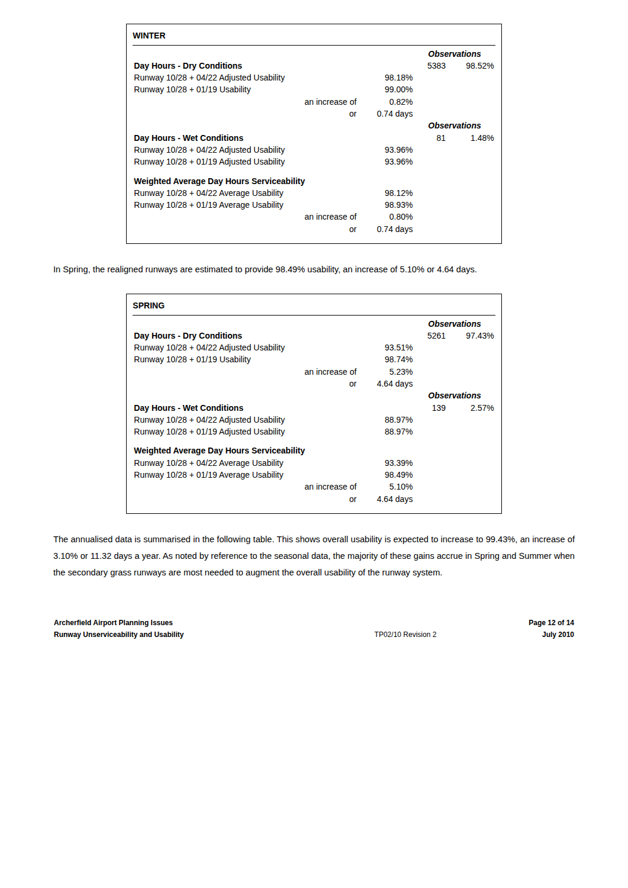WINTER
| | | Observations |
| Day Hours - Dry Conditions | | 5383 | 98.52% |
| Runway 10/28 + 04/22 Adjusted Usability | 98.18% | | |
| Runway 10/28 + 01/19 Usability | 99.00% | | |
| an increase of | 0.82% | | |
| or | 0.74 days | | |
| | | Observations |
| Day Hours - Wet Conditions | | 81 | 1.48% |
| Runway 10/28 + 04/22 Adjusted Usability | 93.96% | | |
| Runway 10/28 + 01/19 Adjusted Usability | 93.96% | | |
| Weighted Average Day Hours Serviceability |
| Runway 10/28 + 04/22 Average Usability | 98.12% | | |
| Runway 10/28 + 01/19 Average Usability | 98.93% | | |
| an increase of | 0.80% | | |
| or | 0.74 days | | |
In Spring, the realigned runways are estimated to provide 98.49% usability, an increase of 5.10% or 4.64 days.
SPRING
| | | Observations |
| Day Hours - Dry Conditions | | 5261 | 97.43% |
| Runway 10/28 + 04/22 Adjusted Usability | 93.51% | | |
| Runway 10/28 + 01/19 Usability | 98.74% | | |
| an increase of | 5.23% | | |
| or | 4.64 days | | |
| | | Observations |
| Day Hours - Wet Conditions | | 139 | 2.57% |
| Runway 10/28 + 04/22 Adjusted Usability | 88.97% | | |
| Runway 10/28 + 01/19 Adjusted Usability | 88.97% | | |
| Weighted Average Day Hours Serviceability |
| Runway 10/28 + 04/22 Average Usability | 93.39% | | |
| Runway 10/28 + 01/19 Average Usability | 98.49% | | |
| an increase of | 5.10% | | |
| or | 4.64 days | | |
The annualised data is summarised in the following table. This shows overall usability is expected to increase to 99.43%, an increase of 3.10% or 11.32 days a year. As noted by reference to the seasonal data, the majority of these gains accrue in Spring and Summer when the secondary grass runways are most needed to augment the overall usability of the runway system.
| Archerfield Airport Planning Issues | | Page 12 of 14 |
| Runway Unserviceability and Usability | TP02/10 Revision 2 | July 2010 |